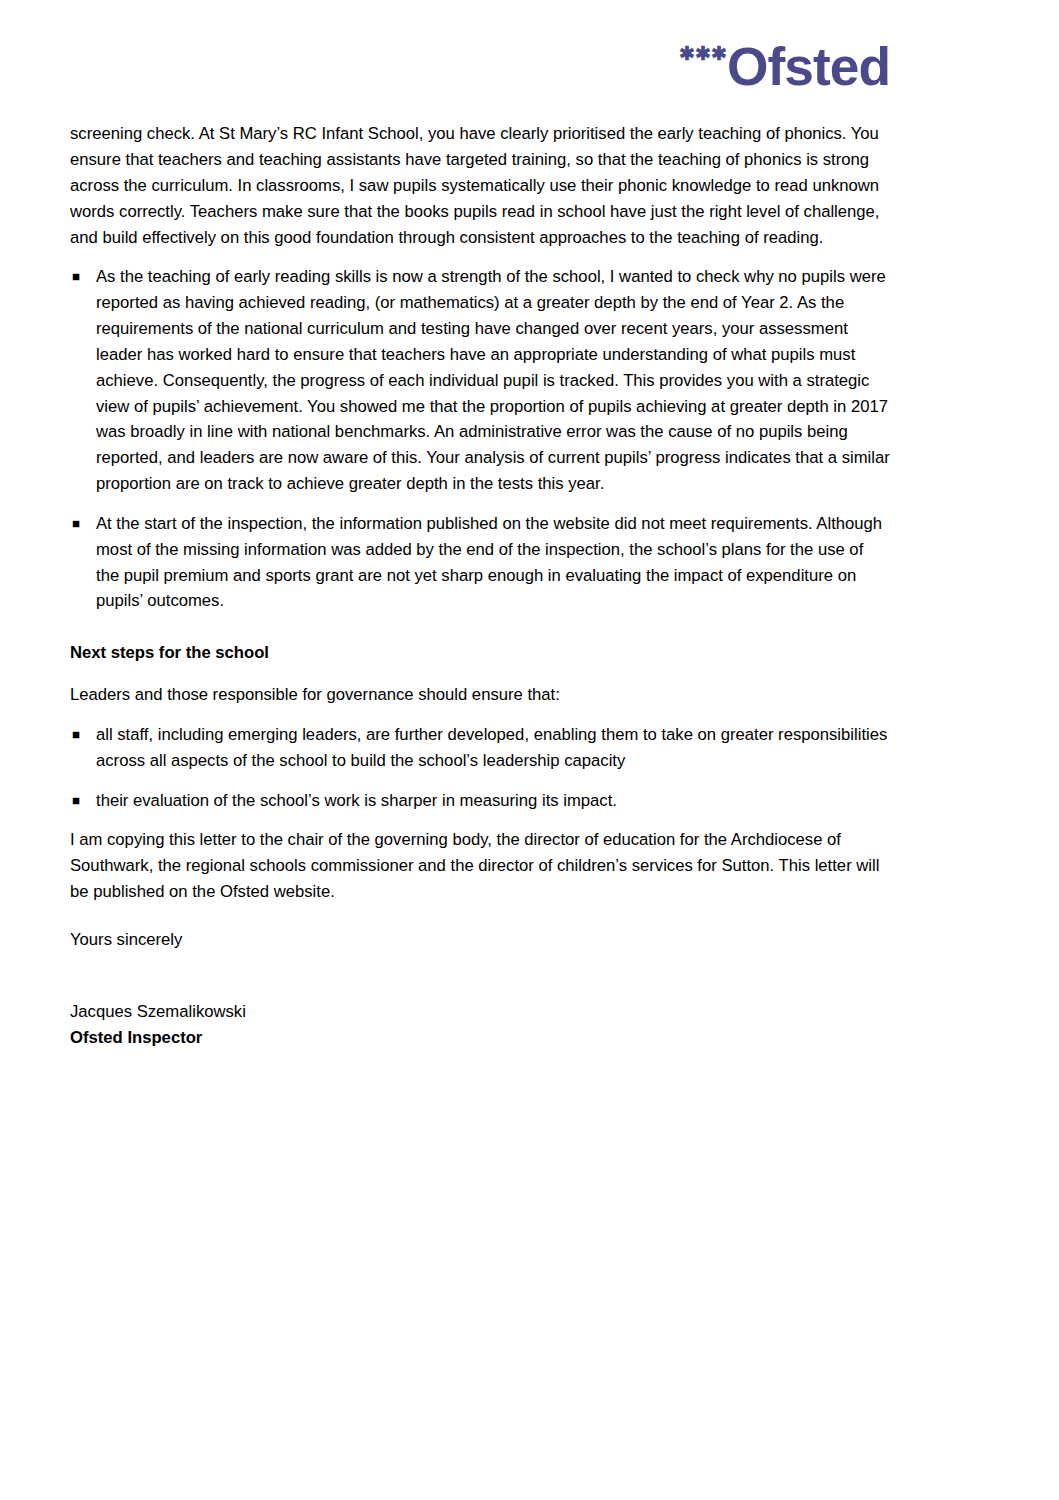✱✱✱Ofsted
screening check. At St Mary’s RC Infant School, you have clearly prioritised the early teaching of phonics. You ensure that teachers and teaching assistants have targeted training, so that the teaching of phonics is strong across the curriculum. In classrooms, I saw pupils systematically use their phonic knowledge to read unknown words correctly. Teachers make sure that the books pupils read in school have just the right level of challenge, and build effectively on this good foundation through consistent approaches to the teaching of reading.
As the teaching of early reading skills is now a strength of the school, I wanted to check why no pupils were reported as having achieved reading, (or mathematics) at a greater depth by the end of Year 2. As the requirements of the national curriculum and testing have changed over recent years, your assessment leader has worked hard to ensure that teachers have an appropriate understanding of what pupils must achieve. Consequently, the progress of each individual pupil is tracked. This provides you with a strategic view of pupils’ achievement. You showed me that the proportion of pupils achieving at greater depth in 2017 was broadly in line with national benchmarks. An administrative error was the cause of no pupils being reported, and leaders are now aware of this. Your analysis of current pupils’ progress indicates that a similar proportion are on track to achieve greater depth in the tests this year.
At the start of the inspection, the information published on the website did not meet requirements. Although most of the missing information was added by the end of the inspection, the school’s plans for the use of the pupil premium and sports grant are not yet sharp enough in evaluating the impact of expenditure on pupils’ outcomes.
Next steps for the school
Leaders and those responsible for governance should ensure that:
all staff, including emerging leaders, are further developed, enabling them to take on greater responsibilities across all aspects of the school to build the school’s leadership capacity
their evaluation of the school’s work is sharper in measuring its impact.
I am copying this letter to the chair of the governing body, the director of education for the Archdiocese of Southwark, the regional schools commissioner and the director of children’s services for Sutton. This letter will be published on the Ofsted website.
Yours sincerely
Jacques Szemalikowski
Ofsted Inspector